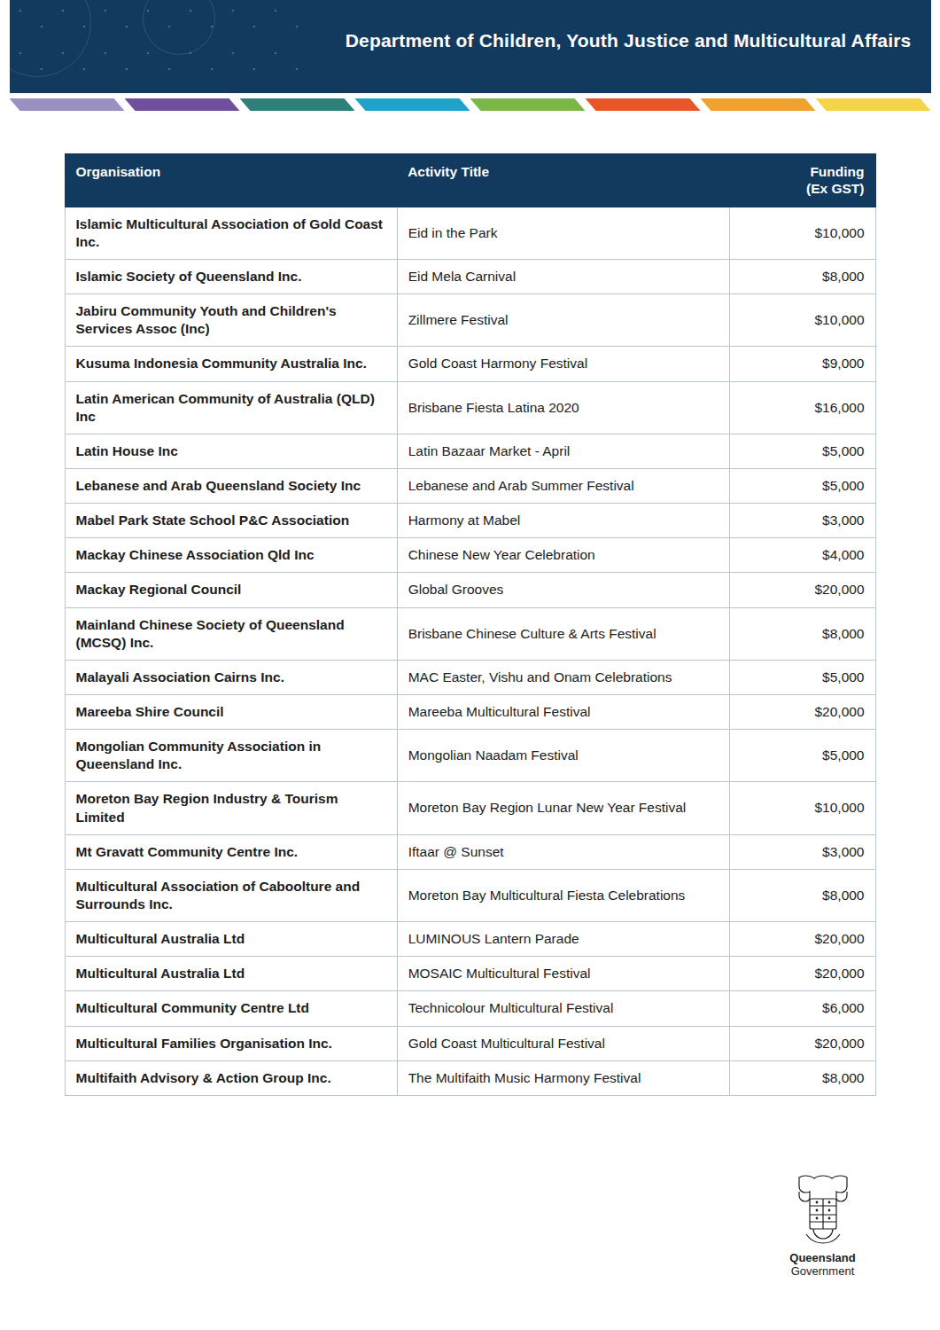Department of Children, Youth Justice and Multicultural Affairs
| Organisation | Activity Title | Funding (Ex GST) |
| --- | --- | --- |
| Islamic Multicultural Association of Gold Coast Inc. | Eid in the Park | $10,000 |
| Islamic Society of Queensland Inc. | Eid Mela Carnival | $8,000 |
| Jabiru Community Youth and Children's Services Assoc (Inc) | Zillmere Festival | $10,000 |
| Kusuma Indonesia Community Australia Inc. | Gold Coast Harmony Festival | $9,000 |
| Latin American Community of Australia (QLD) Inc | Brisbane Fiesta Latina 2020 | $16,000 |
| Latin House Inc | Latin Bazaar Market - April | $5,000 |
| Lebanese and Arab Queensland Society Inc | Lebanese and Arab Summer Festival | $5,000 |
| Mabel Park State School P&C Association | Harmony at Mabel | $3,000 |
| Mackay Chinese Association Qld Inc | Chinese New Year Celebration | $4,000 |
| Mackay Regional Council | Global Grooves | $20,000 |
| Mainland Chinese Society of Queensland (MCSQ) Inc. | Brisbane Chinese Culture & Arts Festival | $8,000 |
| Malayali Association Cairns Inc. | MAC Easter, Vishu and Onam Celebrations | $5,000 |
| Mareeba Shire Council | Mareeba Multicultural Festival | $20,000 |
| Mongolian Community Association in Queensland Inc. | Mongolian Naadam Festival | $5,000 |
| Moreton Bay Region Industry & Tourism Limited | Moreton Bay Region Lunar New Year Festival | $10,000 |
| Mt Gravatt Community Centre Inc. | Iftaar @ Sunset | $3,000 |
| Multicultural Association of Caboolture and Surrounds Inc. | Moreton Bay Multicultural Fiesta Celebrations | $8,000 |
| Multicultural Australia Ltd | LUMINOUS Lantern Parade | $20,000 |
| Multicultural Australia Ltd | MOSAIC Multicultural Festival | $20,000 |
| Multicultural Community Centre Ltd | Technicolour Multicultural Festival | $6,000 |
| Multicultural Families Organisation Inc. | Gold Coast Multicultural Festival | $20,000 |
| Multifaith Advisory & Action Group Inc. | The Multifaith Music Harmony Festival | $8,000 |
Queensland Government